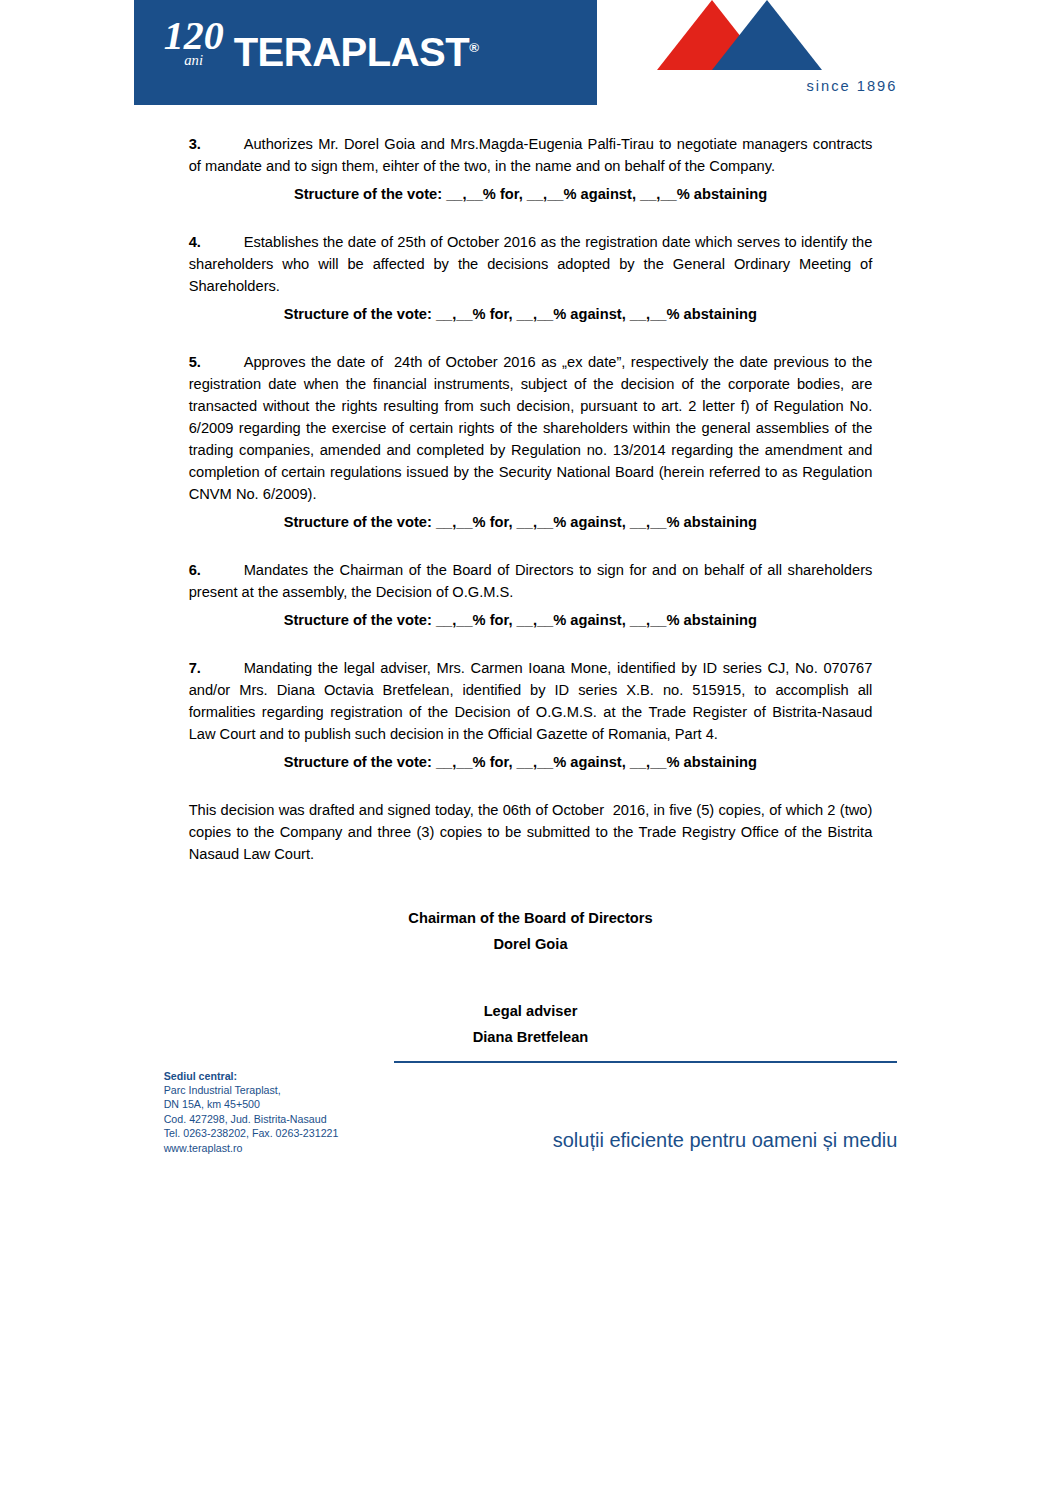120 ani
TERAPLAST®
since 1896
3. Authorizes Mr. Dorel Goia and Mrs.Magda-Eugenia Palfi-Tirau to negotiate managers contracts of mandate and to sign them, eihter of the two, in the name and on behalf of the Company.
Structure of the vote: __,__% for, __,__% against, __,__% abstaining
4. Establishes the date of 25th of October 2016 as the registration date which serves to identify the shareholders who will be affected by the decisions adopted by the General Ordinary Meeting of Shareholders.
Structure of the vote: __,__% for, __,__% against, __,__% abstaining
5. Approves the date of 24th of October 2016 as „ex date”, respectively the date previous to the registration date when the financial instruments, subject of the decision of the corporate bodies, are transacted without the rights resulting from such decision, pursuant to art. 2 letter f) of Regulation No. 6/2009 regarding the exercise of certain rights of the shareholders within the general assemblies of the trading companies, amended and completed by Regulation no. 13/2014 regarding the amendment and completion of certain regulations issued by the Security National Board (herein referred to as Regulation CNVM No. 6/2009).
Structure of the vote: __,__% for, __,__% against, __,__% abstaining
6. Mandates the Chairman of the Board of Directors to sign for and on behalf of all shareholders present at the assembly, the Decision of O.G.M.S.
Structure of the vote: __,__% for, __,__% against, __,__% abstaining
7. Mandating the legal adviser, Mrs. Carmen Ioana Mone, identified by ID series CJ, No. 070767 and/or Mrs. Diana Octavia Bretfelean, identified by ID series X.B. no. 515915, to accomplish all formalities regarding registration of the Decision of O.G.M.S. at the Trade Register of Bistrita-Nasaud Law Court and to publish such decision in the Official Gazette of Romania, Part 4.
Structure of the vote: __,__% for, __,__% against, __,__% abstaining
This decision was drafted and signed today, the 06th of October 2016, in five (5) copies, of which 2 (two) copies to the Company and three (3) copies to be submitted to the Trade Registry Office of the Bistrita Nasaud Law Court.
Chairman of the Board of Directors
Dorel Goia
Legal adviser
Diana Bretfelean
Sediul central:
Parc Industrial Teraplast,
DN 15A, km 45+500
Cod. 427298, Jud. Bistrita-Nasaud
Tel. 0263-238202, Fax. 0263-231221
www.teraplast.ro
soluții eficiente pentru oameni și mediu